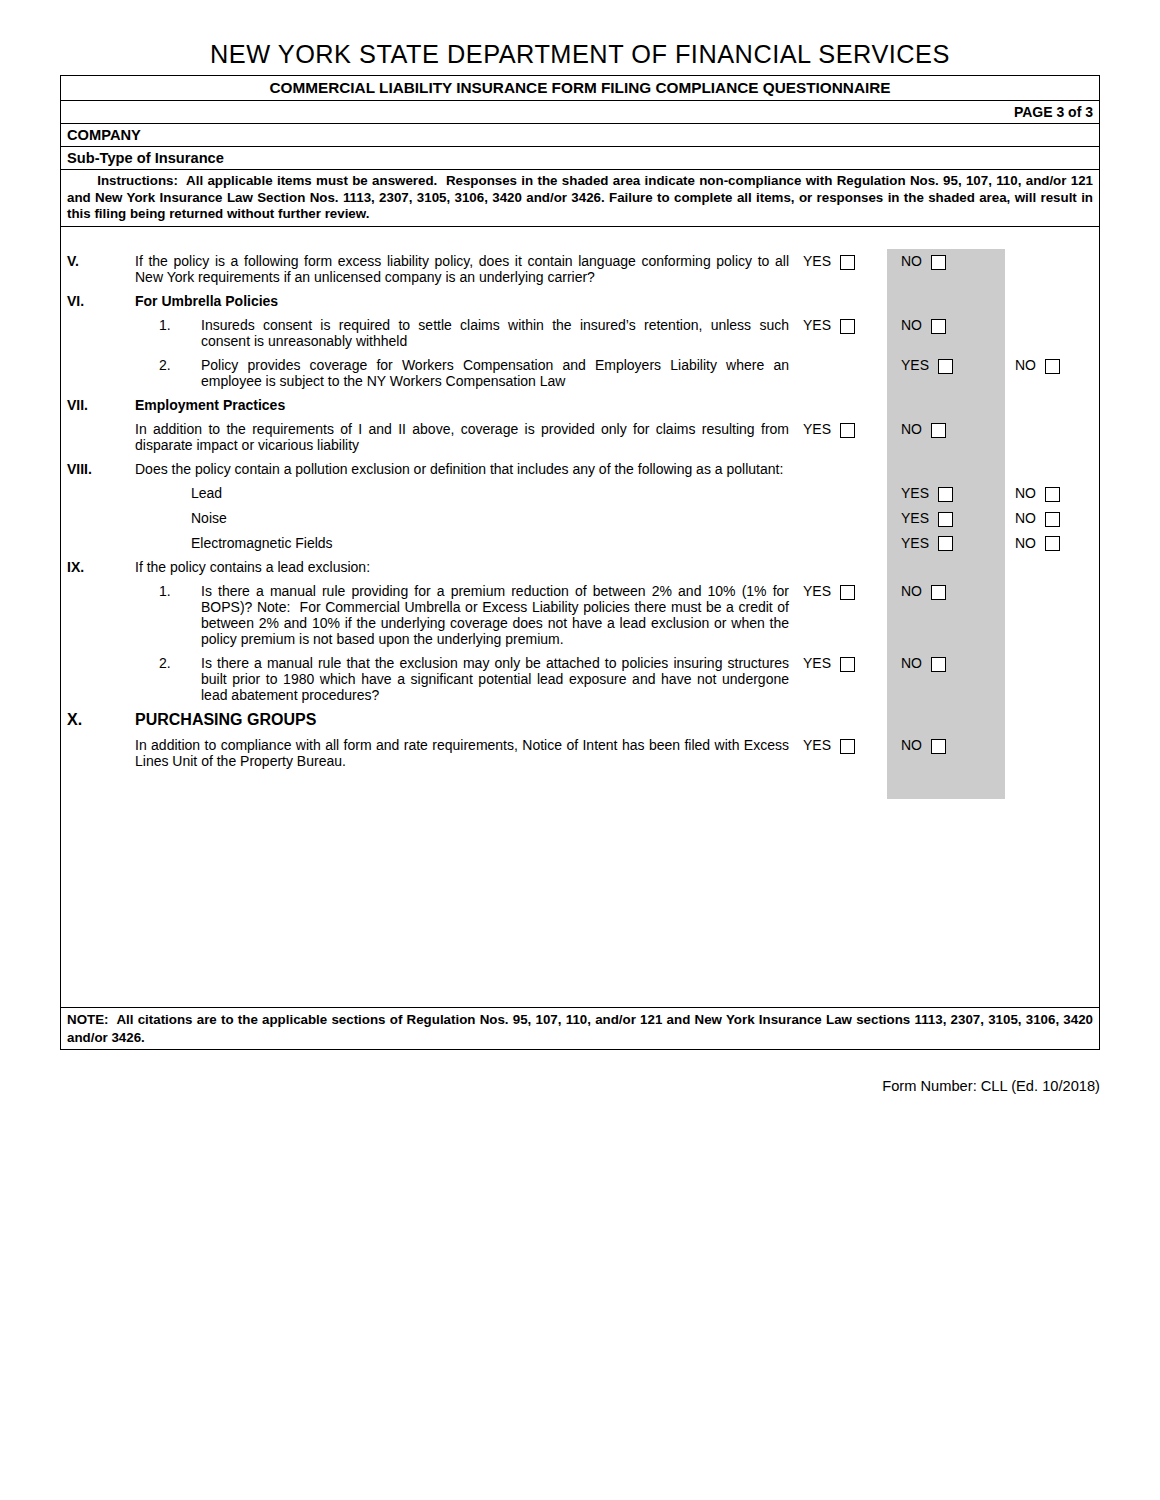NEW YORK STATE DEPARTMENT OF FINANCIAL SERVICES
| COMMERCIAL LIABILITY INSURANCE FORM FILING COMPLIANCE QUESTIONNAIRE |
| PAGE 3 of 3 |
| COMPANY |
| Sub-Type of Insurance |
| Instructions: All applicable items must be answered. Responses in the shaded area indicate non-compliance with Regulation Nos. 95, 107, 110, and/or 121 and New York Insurance Law Section Nos. 1113, 2307, 3105, 3106, 3420 and/or 3426. Failure to complete all items, or responses in the shaded area, will result in this filing being returned without further review. |
| / V. / If the policy is a following form excess liability policy, does it contain language conforming policy to all New York requirements if an unlicensed company is an underlying carrier? / YES / NO / / / VI. / For Umbrella Policies / / / / / / / 1. / Insureds consent is required to settle claims within the insured’s retention, unless such consent is unreasonably withheld / / YES / NO / / / / / 2. / Policy provides coverage for Workers Compensation and Employers Liability where an employee is subject to the NY Workers Compensation Law / / / YES / NO / / VII. / Employment Practices / / / / / / In addition to the requirements of I and II above, coverage is provided only for claims resulting from disparate impact or vicarious liability / YES / NO / / / VIII. / Does the policy contain a pollution exclusion or definition that includes any of the following as a pollutant: / / / / / / Lead / / YES / NO / / / Noise / / YES / NO / / / Electromagnetic Fields / / YES / NO / / IX. / If the policy contains a lead exclusion: / / / / / / / 1. / Is there a manual rule providing for a premium reduction of between 2% and 10% (1% for BOPS)? Note: For Commercial Umbrella or Excess Liability policies there must be a credit of between 2% and 10% if the underlying coverage does not have a lead exclusion or when the policy premium is not based upon the underlying premium. / / YES / NO / / / / / 2. / Is there a manual rule that the exclusion may only be attached to policies insuring structures built prior to 1980 which have a significant potential lead exposure and have not undergone lead abatement procedures? / / YES / NO / / / X. / PURCHASING GROUPS / / / / / / In addition to compliance with all form and rate requirements, Notice of Intent has been filed with Excess Lines Unit of the Property Bureau. / YES / NO / / |
| NOTE: All citations are to the applicable sections of Regulation Nos. 95, 107, 110, and/or 121 and New York Insurance Law sections 1113, 2307, 3105, 3106, 3420 and/or 3426. |
Form Number: CLL (Ed. 10/2018)